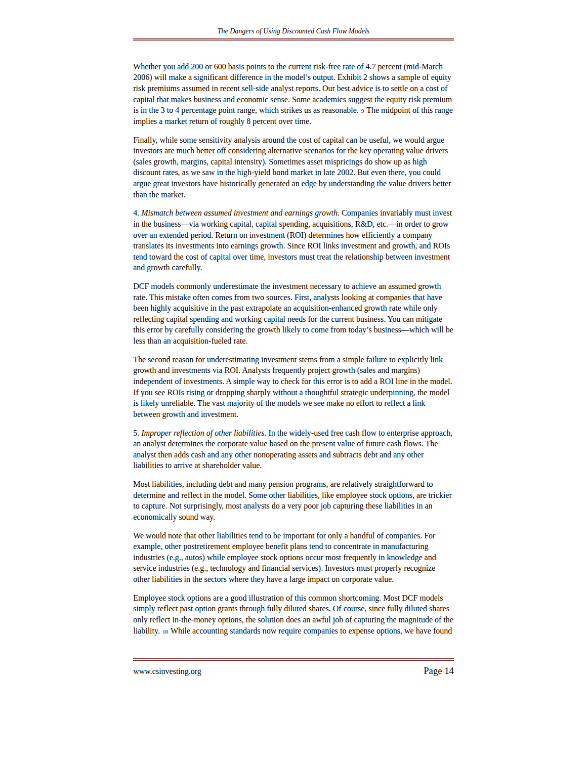The Dangers of Using Discounted Cash Flow Models
Whether you add 200 or 600 basis points to the current risk-free rate of 4.7 percent (mid-March 2006) will make a significant difference in the model’s output. Exhibit 2 shows a sample of equity risk premiums assumed in recent sell-side analyst reports. Our best advice is to settle on a cost of capital that makes business and economic sense. Some academics suggest the equity risk premium is in the 3 to 4 percentage point range, which strikes us as reasonable. 9 The midpoint of this range implies a market return of roughly 8 percent over time.
Finally, while some sensitivity analysis around the cost of capital can be useful, we would argue investors are much better off considering alternative scenarios for the key operating value drivers (sales growth, margins, capital intensity). Sometimes asset mispricings do show up as high discount rates, as we saw in the high-yield bond market in late 2002. But even there, you could argue great investors have historically generated an edge by understanding the value drivers better than the market.
4. Mismatch between assumed investment and earnings growth. Companies invariably must invest in the business—via working capital, capital spending, acquisitions, R&D, etc.—in order to grow over an extended period. Return on investment (ROI) determines how efficiently a company translates its investments into earnings growth. Since ROI links investment and growth, and ROIs tend toward the cost of capital over time, investors must treat the relationship between investment and growth carefully.
DCF models commonly underestimate the investment necessary to achieve an assumed growth rate. This mistake often comes from two sources. First, analysts looking at companies that have been highly acquisitive in the past extrapolate an acquisition-enhanced growth rate while only reflecting capital spending and working capital needs for the current business. You can mitigate this error by carefully considering the growth likely to come from today’s business—which will be less than an acquisition-fueled rate.
The second reason for underestimating investment stems from a simple failure to explicitly link growth and investments via ROI. Analysts frequently project growth (sales and margins) independent of investments. A simple way to check for this error is to add a ROI line in the model. If you see ROIs rising or dropping sharply without a thoughtful strategic underpinning, the model is likely unreliable. The vast majority of the models we see make no effort to reflect a link between growth and investment.
5. Improper reflection of other liabilities. In the widely-used free cash flow to enterprise approach, an analyst determines the corporate value based on the present value of future cash flows. The analyst then adds cash and any other nonoperating assets and subtracts debt and any other liabilities to arrive at shareholder value.
Most liabilities, including debt and many pension programs, are relatively straightforward to determine and reflect in the model. Some other liabilities, like employee stock options, are trickier to capture. Not surprisingly, most analysts do a very poor job capturing these liabilities in an economically sound way.
We would note that other liabilities tend to be important for only a handful of companies. For example, other postretirement employee benefit plans tend to concentrate in manufacturing industries (e.g., autos) while employee stock options occur most frequently in knowledge and service industries (e.g., technology and financial services). Investors must properly recognize other liabilities in the sectors where they have a large impact on corporate value.
Employee stock options are a good illustration of this common shortcoming. Most DCF models simply reflect past option grants through fully diluted shares. Of course, since fully diluted shares only reflect in-the-money options, the solution does an awful job of capturing the magnitude of the liability. 10 While accounting standards now require companies to expense options, we have found
www.csinvesting.org
Page 14